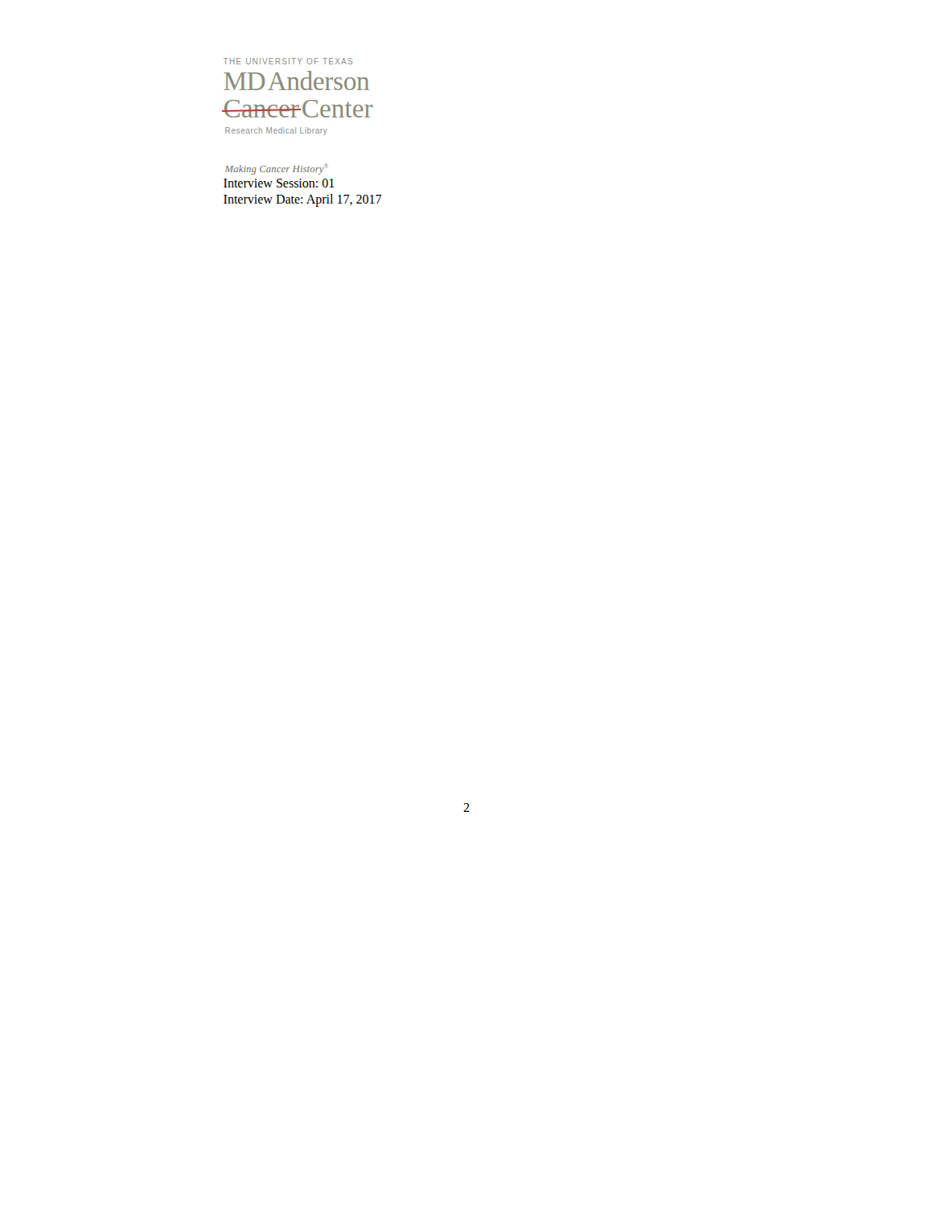THE UNIVERSITY OF TEXAS
MD Anderson
Cancer Center
Research Medical Library
Making Cancer History®
Interview Session: 01
Interview Date: April 17, 2017
2